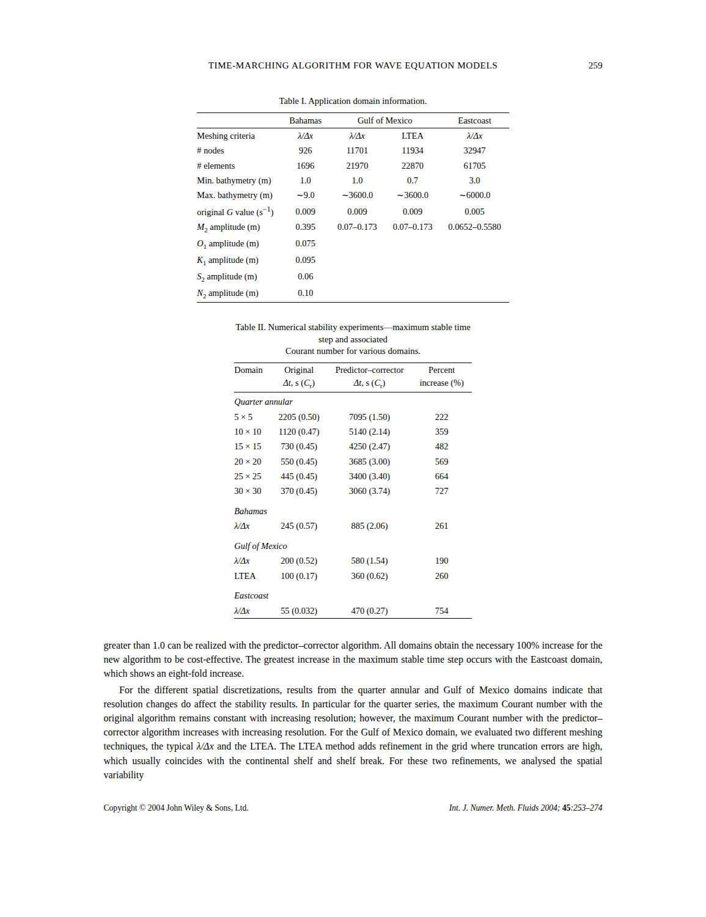TIME-MARCHING ALGORITHM FOR WAVE EQUATION MODELS 259
Table I. Application domain information.
| | Bahamas | Gulf of Mexico | Eastcoast |
| --- | --- | --- | --- |
| Meshing criteria | λ/Δx | λ/Δx | LTEA | λ/Δx |
| # nodes | 926 | 11701 | 11934 | 32947 |
| # elements | 1696 | 21970 | 22870 | 61705 |
| Min. bathymetry (m) | 1.0 | 1.0 | 0.7 | 3.0 |
| Max. bathymetry (m) | ∼9.0 | ∼3600.0 | ∼3600.0 | ∼6000.0 |
| original G value (s −1 ) | 0.009 | 0.009 | 0.009 | 0.005 |
| M 2 amplitude (m) | 0.395 | 0.07–0.173 | 0.07–0.173 | 0.0652–0.5580 |
| O 1 amplitude (m) | 0.075 | | | |
| K 1 amplitude (m) | 0.095 | | | |
| S 2 amplitude (m) | 0.06 | | | |
| N 2 amplitude (m) | 0.10 | | | |
Table II. Numerical stability experiments—maximum stable time step and associated Courant number for various domains.
| Domain | Original Δt , s ( C r ) | Predictor–corrector Δt , s ( C r ) | Percent increase (%) |
| --- | --- | --- | --- |
| Quarter annular |
| 5 × 5 | 2205 (0.50) | 7095 (1.50) | 222 |
| 10 × 10 | 1120 (0.47) | 5140 (2.14) | 359 |
| 15 × 15 | 730 (0.45) | 4250 (2.47) | 482 |
| 20 × 20 | 550 (0.45) | 3685 (3.00) | 569 |
| 25 × 25 | 445 (0.45) | 3400 (3.40) | 664 |
| 30 × 30 | 370 (0.45) | 3060 (3.74) | 727 |
| Bahamas |
| λ/Δx | 245 (0.57) | 885 (2.06) | 261 |
| Gulf of Mexico |
| λ/Δx | 200 (0.52) | 580 (1.54) | 190 |
| LTEA | 100 (0.17) | 360 (0.62) | 260 |
| Eastcoast |
| λ/Δx | 55 (0.032) | 470 (0.27) | 754 |
greater than 1.0 can be realized with the predictor–corrector algorithm. All domains obtain the necessary 100% increase for the new algorithm to be cost-effective. The greatest increase in the maximum stable time step occurs with the Eastcoast domain, which shows an eight-fold increase.
For the different spatial discretizations, results from the quarter annular and Gulf of Mexico domains indicate that resolution changes do affect the stability results. In particular for the quarter series, the maximum Courant number with the original algorithm remains constant with increasing resolution; however, the maximum Courant number with the predictor–corrector algorithm increases with increasing resolution. For the Gulf of Mexico domain, we evaluated two different meshing techniques, the typical λ/Δx and the LTEA. The LTEA method adds refinement in the grid where truncation errors are high, which usually coincides with the continental shelf and shelf break. For these two refinements, we analysed the spatial variability
Copyright © 2004 John Wiley & Sons, Ltd. Int. J. Numer. Meth. Fluids 2004; 45:253–274